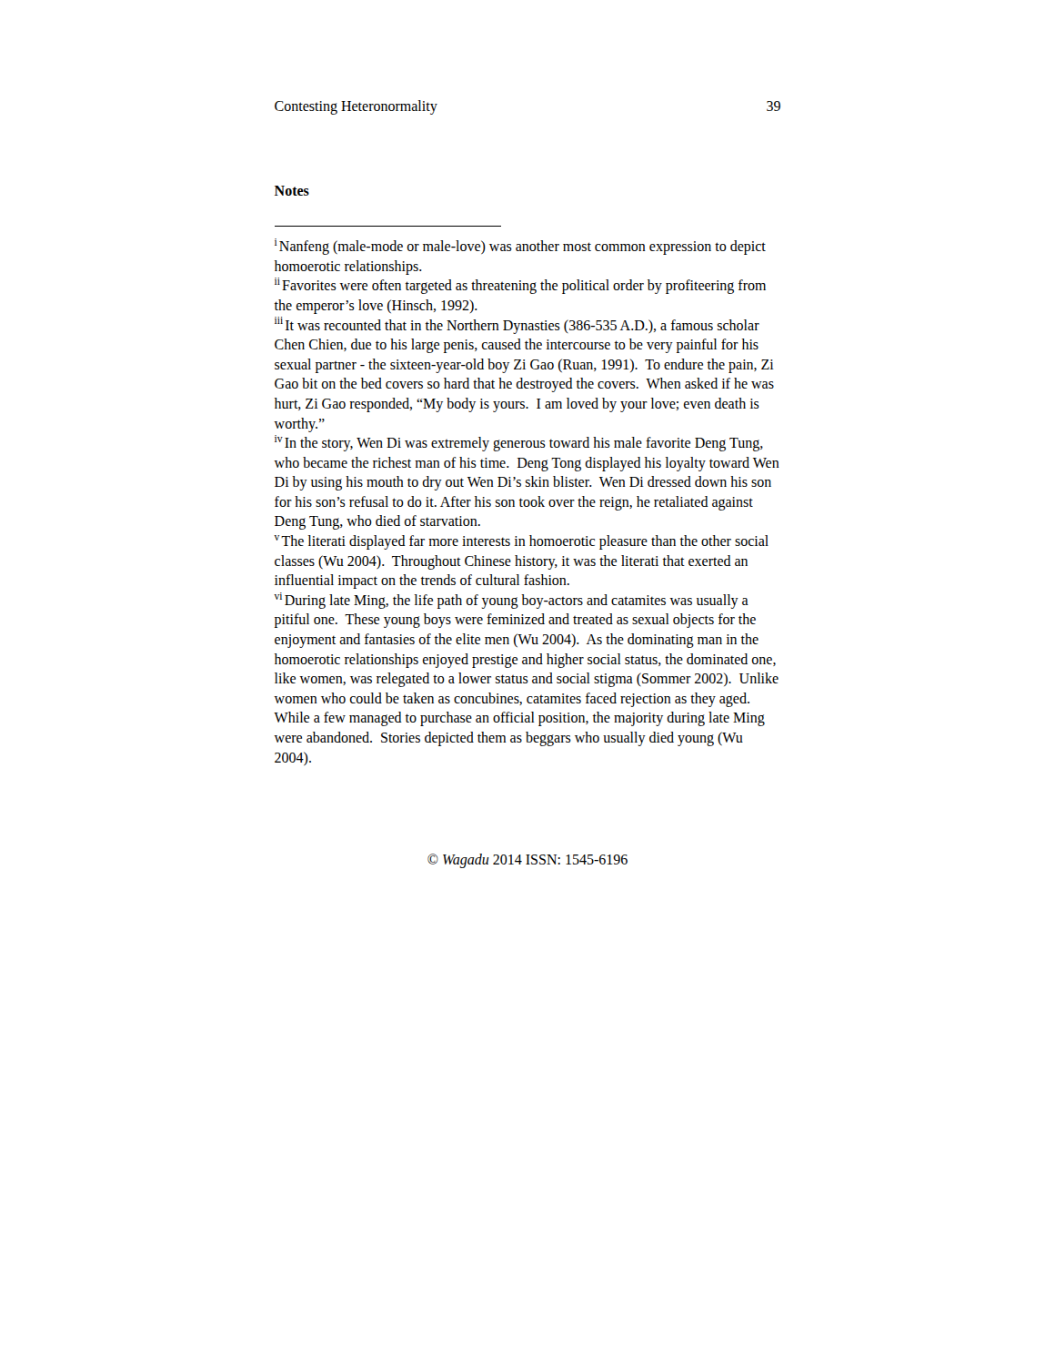Contesting Heteronormality
39
Notes
iNanfeng (male-mode or male-love) was another most common expression to depict homoerotic relationships.
iiFavorites were often targeted as threatening the political order by profiteering from the emperor’s love (Hinsch, 1992).
iiiIt was recounted that in the Northern Dynasties (386-535 A.D.), a famous scholar Chen Chien, due to his large penis, caused the intercourse to be very painful for his sexual partner - the sixteen-year-old boy Zi Gao (Ruan, 1991). To endure the pain, Zi Gao bit on the bed covers so hard that he destroyed the covers. When asked if he was hurt, Zi Gao responded, “My body is yours. I am loved by your love; even death is worthy.”
ivIn the story, Wen Di was extremely generous toward his male favorite Deng Tung, who became the richest man of his time. Deng Tong displayed his loyalty toward Wen Di by using his mouth to dry out Wen Di’s skin blister. Wen Di dressed down his son for his son’s refusal to do it. After his son took over the reign, he retaliated against Deng Tung, who died of starvation.
vThe literati displayed far more interests in homoerotic pleasure than the other social classes (Wu 2004). Throughout Chinese history, it was the literati that exerted an influential impact on the trends of cultural fashion.
viDuring late Ming, the life path of young boy-actors and catamites was usually a pitiful one. These young boys were feminized and treated as sexual objects for the enjoyment and fantasies of the elite men (Wu 2004). As the dominating man in the homoerotic relationships enjoyed prestige and higher social status, the dominated one, like women, was relegated to a lower status and social stigma (Sommer 2002). Unlike women who could be taken as concubines, catamites faced rejection as they aged. While a few managed to purchase an official position, the majority during late Ming were abandoned. Stories depicted them as beggars who usually died young (Wu 2004).
© Wagadu 2014 ISSN: 1545-6196